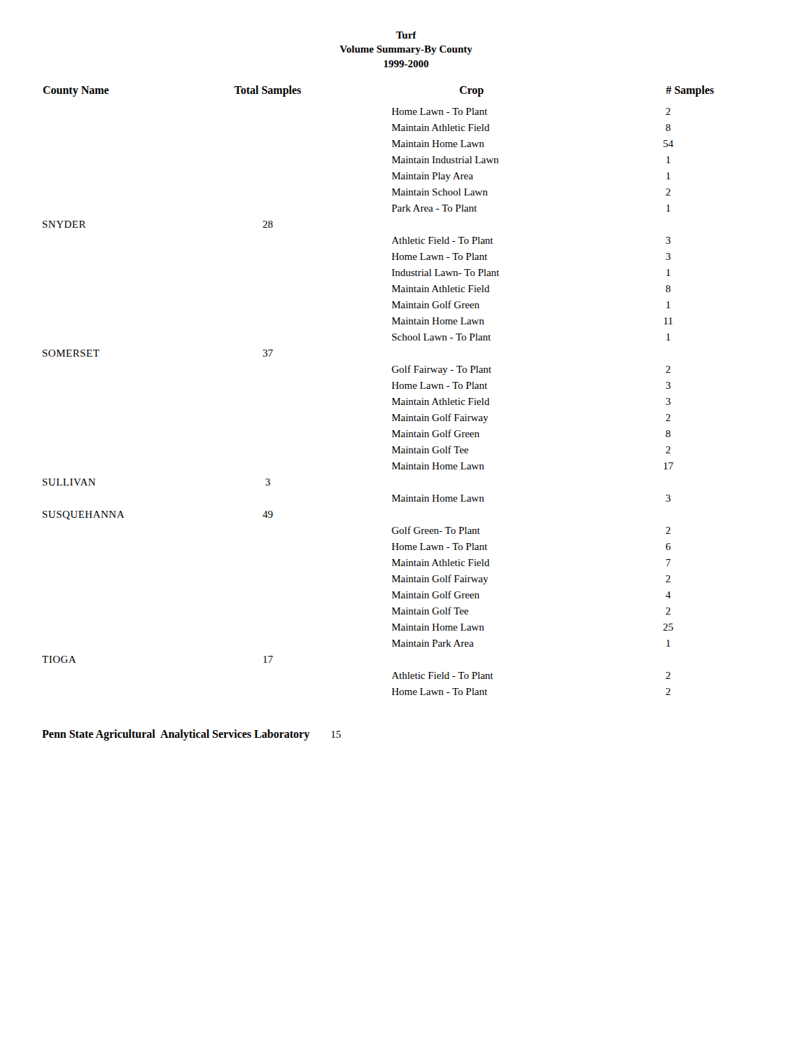Turf
Volume Summary-By County
1999-2000
| County Name | Total Samples | Crop | # Samples |
| --- | --- | --- | --- |
| | | Home Lawn - To Plant | 2 |
| | | Maintain Athletic Field | 8 |
| | | Maintain Home Lawn | 54 |
| | | Maintain Industrial Lawn | 1 |
| | | Maintain Play Area | 1 |
| | | Maintain School Lawn | 2 |
| | | Park Area - To Plant | 1 |
| SNYDER | 28 | | |
| | | Athletic Field - To Plant | 3 |
| | | Home Lawn - To Plant | 3 |
| | | Industrial Lawn- To Plant | 1 |
| | | Maintain Athletic Field | 8 |
| | | Maintain Golf Green | 1 |
| | | Maintain Home Lawn | 11 |
| | | School Lawn - To Plant | 1 |
| SOMERSET | 37 | | |
| | | Golf Fairway - To Plant | 2 |
| | | Home Lawn - To Plant | 3 |
| | | Maintain Athletic Field | 3 |
| | | Maintain Golf Fairway | 2 |
| | | Maintain Golf Green | 8 |
| | | Maintain Golf Tee | 2 |
| | | Maintain Home Lawn | 17 |
| SULLIVAN | 3 | | |
| | | Maintain Home Lawn | 3 |
| SUSQUEHANNA | 49 | | |
| | | Golf Green- To Plant | 2 |
| | | Home Lawn - To Plant | 6 |
| | | Maintain Athletic Field | 7 |
| | | Maintain Golf Fairway | 2 |
| | | Maintain Golf Green | 4 |
| | | Maintain Golf Tee | 2 |
| | | Maintain Home Lawn | 25 |
| | | Maintain Park Area | 1 |
| TIOGA | 17 | | |
| | | Athletic Field - To Plant | 2 |
| | | Home Lawn - To Plant | 2 |
Penn State Agricultural Analytical Services Laboratory 15